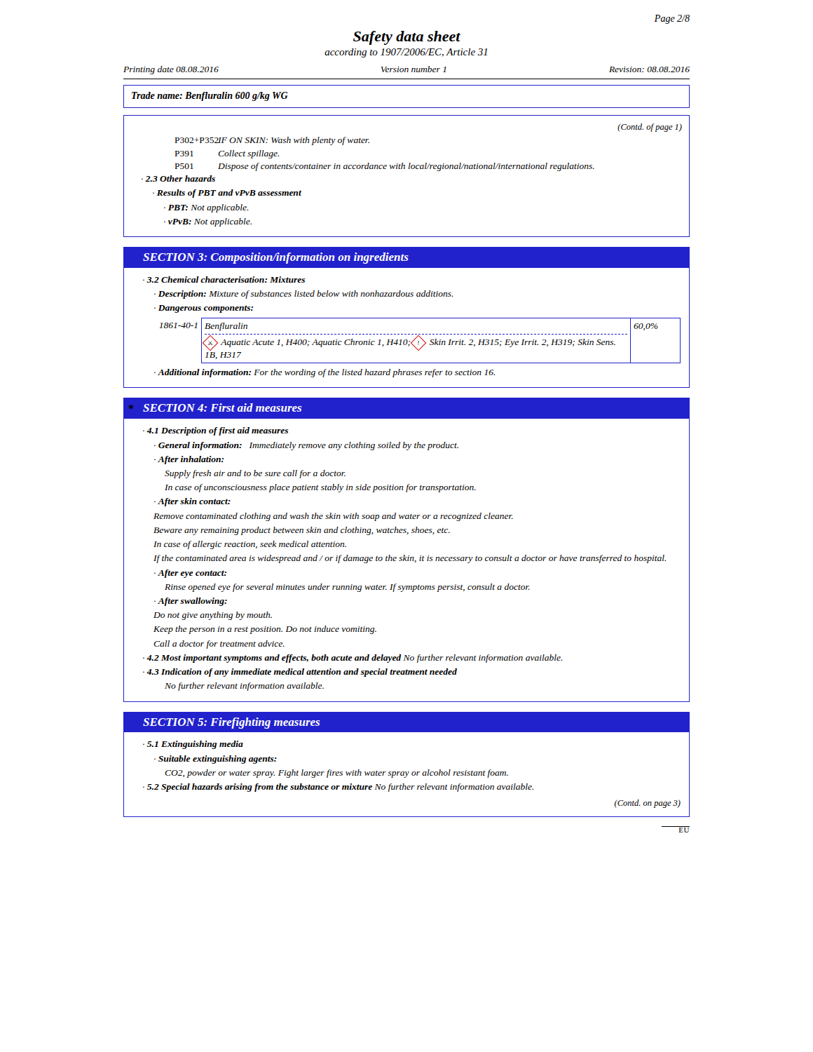Page 2/8
Safety data sheet
according to 1907/2006/EC, Article 31
Printing date 08.08.2016 Version number 1 Revision: 08.08.2016
Trade name: Benfluralin 600 g/kg WG
(Contd. of page 1)
P302+P352
IF ON SKIN: Wash with plenty of water.
P391
Collect spillage.
P501
Dispose of contents/container in accordance with local/regional/national/international regulations.
· 2.3 Other hazards
· Results of PBT and vPvB assessment
· PBT: Not applicable.
· vPvB: Not applicable.
SECTION 3: Composition/information on ingredients
· 3.2 Chemical characterisation: Mixtures
· Description: Mixture of substances listed below with nonhazardous additions.
· Dangerous components:
| 1861-40-1 | Benfluralin ⚔ Aquatic Acute 1, H400; Aquatic Chronic 1, H410; ! Skin Irrit. 2, H315; Eye Irrit. 2, H319; Skin Sens. 1B, H317 | 60,0% |
· Additional information: For the wording of the listed hazard phrases refer to section 16.
*
SECTION 4: First aid measures
· 4.1 Description of first aid measures
· General information: Immediately remove any clothing soiled by the product.
· After inhalation:
Supply fresh air and to be sure call for a doctor.
In case of unconsciousness place patient stably in side position for transportation.
· After skin contact:
Remove contaminated clothing and wash the skin with soap and water or a recognized cleaner.
Beware any remaining product between skin and clothing, watches, shoes, etc.
In case of allergic reaction, seek medical attention.
If the contaminated area is widespread and / or if damage to the skin, it is necessary to consult a doctor or have transferred to hospital.
· After eye contact:
Rinse opened eye for several minutes under running water. If symptoms persist, consult a doctor.
· After swallowing:
Do not give anything by mouth.
Keep the person in a rest position. Do not induce vomiting.
Call a doctor for treatment advice.
· 4.2 Most important symptoms and effects, both acute and delayed No further relevant information available.
· 4.3 Indication of any immediate medical attention and special treatment needed
No further relevant information available.
SECTION 5: Firefighting measures
· 5.1 Extinguishing media
· Suitable extinguishing agents:
CO2, powder or water spray. Fight larger fires with water spray or alcohol resistant foam.
· 5.2 Special hazards arising from the substance or mixture No further relevant information available.
(Contd. on page 3)
EU